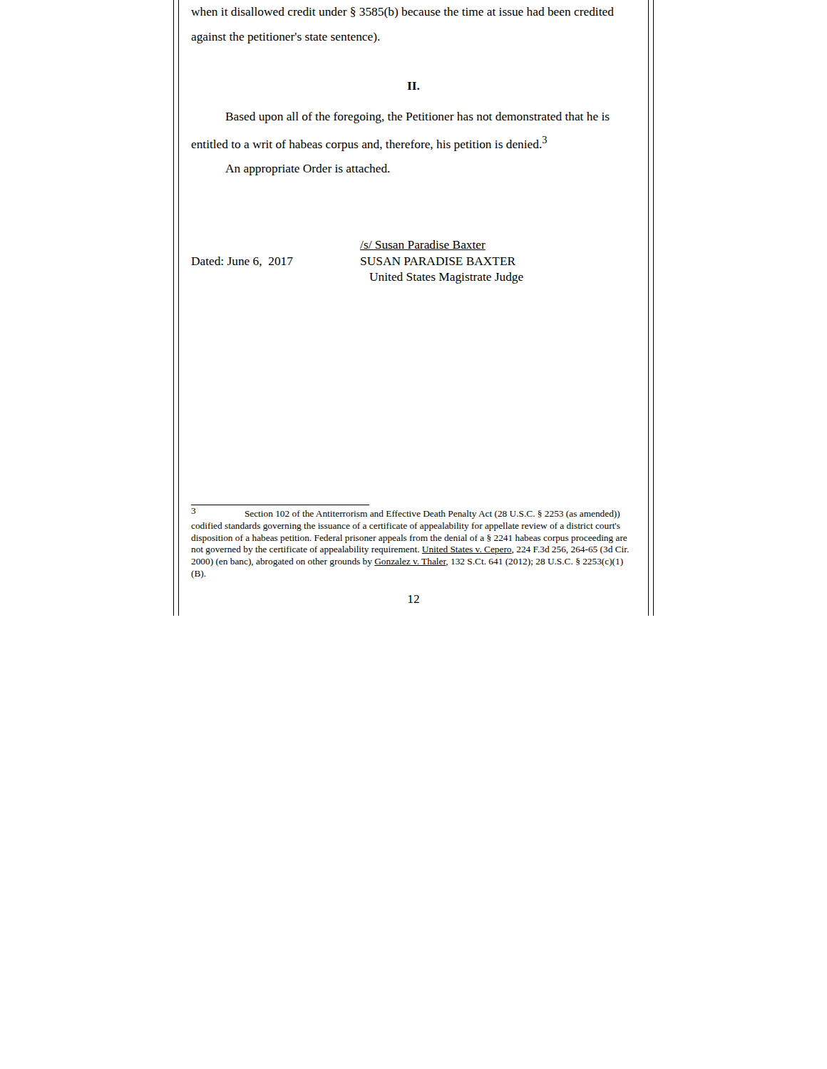when it disallowed credit under § 3585(b) because the time at issue had been credited against the petitioner's state sentence).
II.
Based upon all of the foregoing, the Petitioner has not demonstrated that he is entitled to a writ of habeas corpus and, therefore, his petition is denied.3
An appropriate Order is attached.
| | /s/ Susan Paradise Baxter |
| Dated: June 6, 2017 | SUSAN PARADISE BAXTER |
| | United States Magistrate Judge |
3 Section 102 of the Antiterrorism and Effective Death Penalty Act (28 U.S.C. § 2253 (as amended)) codified standards governing the issuance of a certificate of appealability for appellate review of a district court's disposition of a habeas petition. Federal prisoner appeals from the denial of a § 2241 habeas corpus proceeding are not governed by the certificate of appealability requirement. United States v. Cepero, 224 F.3d 256, 264-65 (3d Cir. 2000) (en banc), abrogated on other grounds by Gonzalez v. Thaler, 132 S.Ct. 641 (2012); 28 U.S.C. § 2253(c)(1)(B).
12